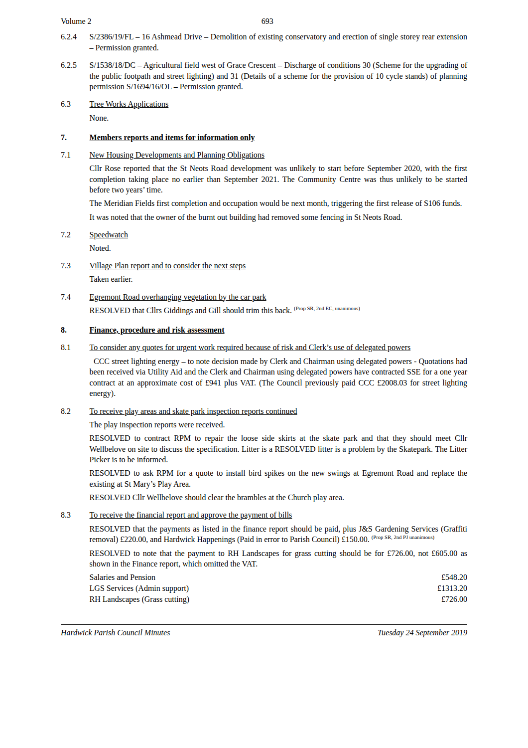Volume 2
693
6.2.4
S/2386/19/FL – 16 Ashmead Drive – Demolition of existing conservatory and erection of single storey rear extension – Permission granted.
6.2.5
S/1538/18/DC – Agricultural field west of Grace Crescent – Discharge of conditions 30 (Scheme for the upgrading of the public footpath and street lighting) and 31 (Details of a scheme for the provision of 10 cycle stands) of planning permission S/1694/16/OL – Permission granted.
6.3
Tree Works Applications
None.
7.
Members reports and items for information only
7.1
New Housing Developments and Planning Obligations
Cllr Rose reported that the St Neots Road development was unlikely to start before September 2020, with the first completion taking place no earlier than September 2021. The Community Centre was thus unlikely to be started before two years’ time.
The Meridian Fields first completion and occupation would be next month, triggering the first release of S106 funds.
It was noted that the owner of the burnt out building had removed some fencing in St Neots Road.
7.2
Speedwatch
Noted.
7.3
Village Plan report and to consider the next steps
Taken earlier.
7.4
Egremont Road overhanging vegetation by the car park
RESOLVED that Cllrs Giddings and Gill should trim this back. (Prop SR, 2nd EC, unanimous)
8.
Finance, procedure and risk assessment
8.1
To consider any quotes for urgent work required because of risk and Clerk’s use of delegated powers
CCC street lighting energy – to note decision made by Clerk and Chairman using delegated powers - Quotations had been received via Utility Aid and the Clerk and Chairman using delegated powers have contracted SSE for a one year contract at an approximate cost of £941 plus VAT. (The Council previously paid CCC £2008.03 for street lighting energy).
8.2
To receive play areas and skate park inspection reports continued
The play inspection reports were received.
RESOLVED to contract RPM to repair the loose side skirts at the skate park and that they should meet Cllr Wellbelove on site to discuss the specification. Litter is a RESOLVED litter is a problem by the Skatepark. The Litter Picker is to be informed.
RESOLVED to ask RPM for a quote to install bird spikes on the new swings at Egremont Road and replace the existing at St Mary’s Play Area.
RESOLVED Cllr Wellbelove should clear the brambles at the Church play area.
8.3
To receive the financial report and approve the payment of bills
RESOLVED that the payments as listed in the finance report should be paid, plus J&S Gardening Services (Graffiti removal) £220.00, and Hardwick Happenings (Paid in error to Parish Council) £150.00. (Prop SR, 2nd PJ unanimous)
RESOLVED to note that the payment to RH Landscapes for grass cutting should be for £726.00, not £605.00 as shown in the Finance report, which omitted the VAT.
Salaries and Pension£548.20
LGS Services (Admin support)£1313.20
RH Landscapes (Grass cutting)£726.00
Hardwick Parish Council Minutes
Tuesday 24 September 2019